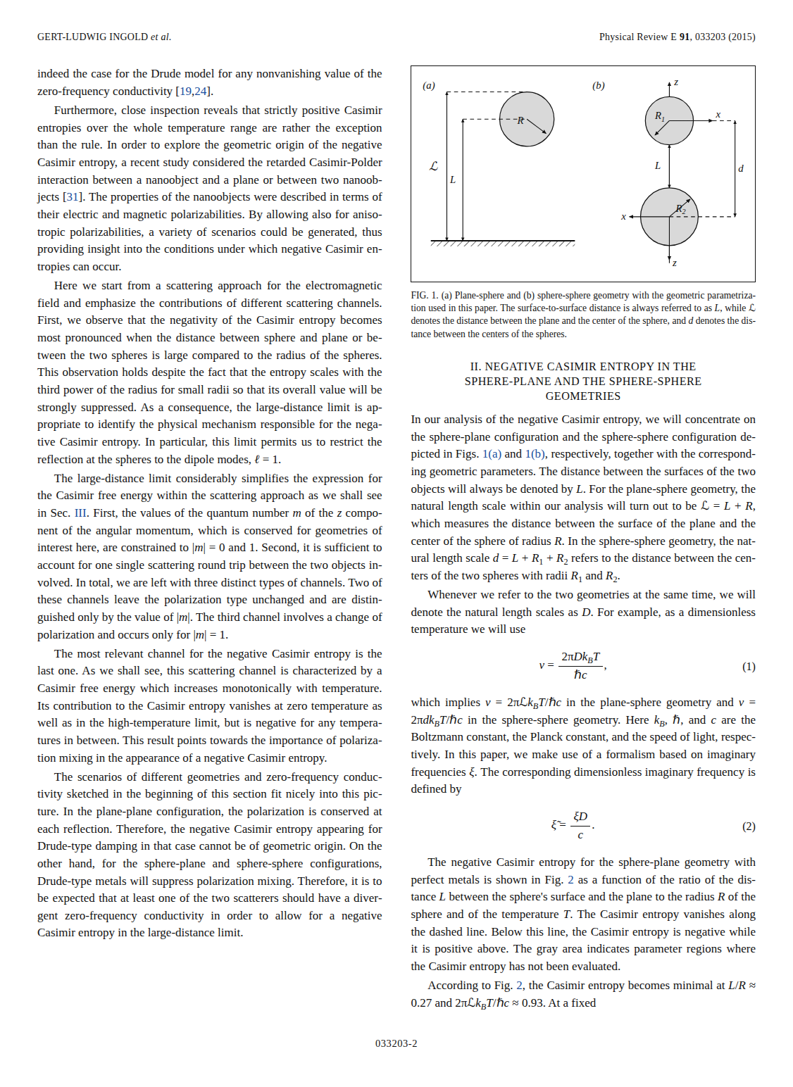Gert-Ludwig Ingold et al.
Physical Review E 91, 033203 (2015)
indeed the case for the Drude model for any nonvanishing value of the zero-frequency conductivity [19,24].
Furthermore, close inspection reveals that strictly positive Casimir entropies over the whole temperature range are rather the exception than the rule. In order to explore the geometric origin of the negative Casimir entropy, a recent study considered the retarded Casimir-Polder interaction between a nanoobject and a plane or between two nanoobjects [31]. The properties of the nanoobjects were described in terms of their electric and magnetic polarizabilities. By allowing also for anisotropic polarizabilities, a variety of scenarios could be generated, thus providing insight into the conditions under which negative Casimir entropies can occur.
Here we start from a scattering approach for the electromagnetic field and emphasize the contributions of different scattering channels. First, we observe that the negativity of the Casimir entropy becomes most pronounced when the distance between sphere and plane or between the two spheres is large compared to the radius of the spheres. This observation holds despite the fact that the entropy scales with the third power of the radius for small radii so that its overall value will be strongly suppressed. As a consequence, the large-distance limit is appropriate to identify the physical mechanism responsible for the negative Casimir entropy. In particular, this limit permits us to restrict the reflection at the spheres to the dipole modes, ℓ = 1.
The large-distance limit considerably simplifies the expression for the Casimir free energy within the scattering approach as we shall see in Sec. III. First, the values of the quantum number m of the z component of the angular momentum, which is conserved for geometries of interest here, are constrained to |m| = 0 and 1. Second, it is sufficient to account for one single scattering round trip between the two objects involved. In total, we are left with three distinct types of channels. Two of these channels leave the polarization type unchanged and are distinguished only by the value of |m|. The third channel involves a change of polarization and occurs only for |m| = 1.
The most relevant channel for the negative Casimir entropy is the last one. As we shall see, this scattering channel is characterized by a Casimir free energy which increases monotonically with temperature. Its contribution to the Casimir entropy vanishes at zero temperature as well as in the high-temperature limit, but is negative for any temperatures in between. This result points towards the importance of polarization mixing in the appearance of a negative Casimir entropy.
The scenarios of different geometries and zero-frequency conductivity sketched in the beginning of this section fit nicely into this picture. In the plane-plane configuration, the polarization is conserved at each reflection. Therefore, the negative Casimir entropy appearing for Drude-type damping in that case cannot be of geometric origin. On the other hand, for the sphere-plane and sphere-sphere configurations, Drude-type metals will suppress polarization mixing. Therefore, it is to be expected that at least one of the two scatterers should have a divergent zero-frequency conductivity in order to allow for a negative Casimir entropy in the large-distance limit.
(a) R ℒ L (b) z x R1 x z R2 L d
FIG. 1. (a) Plane-sphere and (b) sphere-sphere geometry with the geometric parametrization used in this paper. The surface-to-surface distance is always referred to as L, while ℒ denotes the distance between the plane and the center of the sphere, and d denotes the distance between the centers of the spheres.
II. Negative Casimir entropy in the
sphere-plane and the sphere-sphere
geometries
In our analysis of the negative Casimir entropy, we will concentrate on the sphere-plane configuration and the sphere-sphere configuration depicted in Figs. 1(a) and 1(b), respectively, together with the corresponding geometric parameters. The distance between the surfaces of the two objects will always be denoted by L. For the plane-sphere geometry, the natural length scale within our analysis will turn out to be ℒ = L + R, which measures the distance between the surface of the plane and the center of the sphere of radius R. In the sphere-sphere geometry, the natural length scale d = L + R1 + R2 refers to the distance between the centers of the two spheres with radii R1 and R2.
Whenever we refer to the two geometries at the same time, we will denote the natural length scales as D. For example, as a dimensionless temperature we will use
ν = 2πDkBT ℏc,
(1)
which implies ν = 2πℒkBT/ℏc in the plane-sphere geometry and ν = 2πdkBT/ℏc in the sphere-sphere geometry. Here kB, ℏ, and c are the Boltzmann constant, the Planck constant, and the speed of light, respectively. In this paper, we make use of a formalism based on imaginary frequencies ξ. The corresponding dimensionless imaginary frequency is defined by
ξ̃ = ξD c.
(2)
The negative Casimir entropy for the sphere-plane geometry with perfect metals is shown in Fig. 2 as a function of the ratio of the distance L between the sphere's surface and the plane to the radius R of the sphere and of the temperature T. The Casimir entropy vanishes along the dashed line. Below this line, the Casimir entropy is negative while it is positive above. The gray area indicates parameter regions where the Casimir entropy has not been evaluated.
According to Fig. 2, the Casimir entropy becomes minimal at L/R ≈ 0.27 and 2πℒkBT/ℏc ≈ 0.93. At a fixed
033203-2